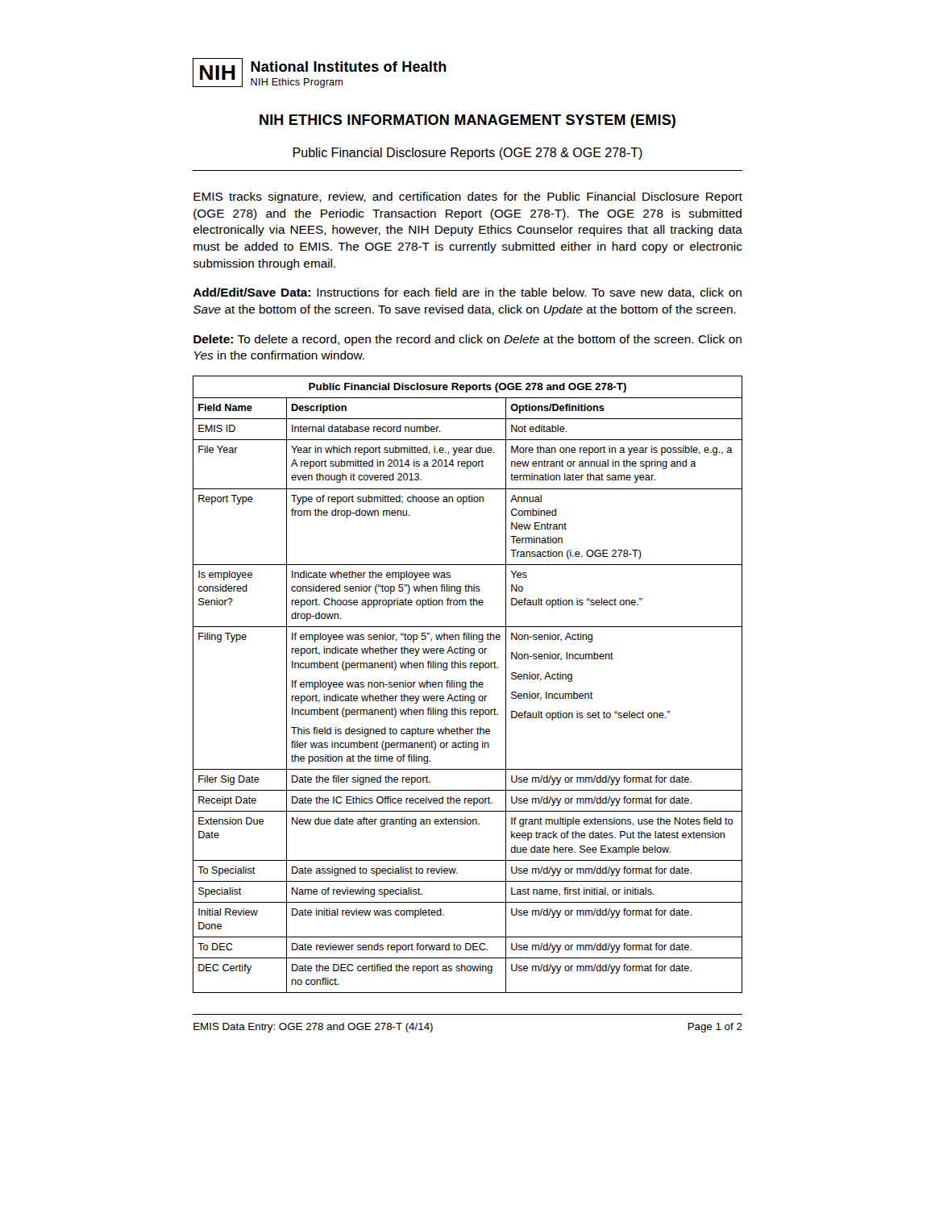NIH
National Institutes of Health
NIH Ethics Program
NIH ETHICS INFORMATION MANAGEMENT SYSTEM (EMIS)
Public Financial Disclosure Reports (OGE 278 & OGE 278-T)
EMIS tracks signature, review, and certification dates for the Public Financial Disclosure Report (OGE 278) and the Periodic Transaction Report (OGE 278-T). The OGE 278 is submitted electronically via NEES, however, the NIH Deputy Ethics Counselor requires that all tracking data must be added to EMIS. The OGE 278-T is currently submitted either in hard copy or electronic submission through email.
Add/Edit/Save Data: Instructions for each field are in the table below. To save new data, click on Save at the bottom of the screen. To save revised data, click on Update at the bottom of the screen.
Delete: To delete a record, open the record and click on Delete at the bottom of the screen. Click on Yes in the confirmation window.
Public Financial Disclosure Reports (OGE 278 and OGE 278-T)
| Field Name | Description | Options/Definitions |
| --- | --- | --- |
| EMIS ID | Internal database record number. | Not editable. |
| File Year | Year in which report submitted, i.e., year due. A report submitted in 2014 is a 2014 report even though it covered 2013. | More than one report in a year is possible, e.g., a new entrant or annual in the spring and a termination later that same year. |
| Report Type | Type of report submitted; choose an option from the drop-down menu. | Annual Combined New Entrant Termination Transaction (i.e. OGE 278-T) |
| Is employee considered Senior? | Indicate whether the employee was considered senior (“top 5”) when filing this report. Choose appropriate option from the drop-down. | Yes No Default option is “select one.” |
| Filing Type | If employee was senior, “top 5”, when filing the report, indicate whether they were Acting or Incumbent (permanent) when filing this report. If employee was non-senior when filing the report, indicate whether they were Acting or Incumbent (permanent) when filing this report. This field is designed to capture whether the filer was incumbent (permanent) or acting in the position at the time of filing. | Non-senior, Acting Non-senior, Incumbent Senior, Acting Senior, Incumbent Default option is set to “select one.” |
| Filer Sig Date | Date the filer signed the report. | Use m/d/yy or mm/dd/yy format for date. |
| Receipt Date | Date the IC Ethics Office received the report. | Use m/d/yy or mm/dd/yy format for date. |
| Extension Due Date | New due date after granting an extension. | If grant multiple extensions, use the Notes field to keep track of the dates. Put the latest extension due date here. See Example below. |
| To Specialist | Date assigned to specialist to review. | Use m/d/yy or mm/dd/yy format for date. |
| Specialist | Name of reviewing specialist. | Last name, first initial, or initials. |
| Initial Review Done | Date initial review was completed. | Use m/d/yy or mm/dd/yy format for date. |
| To DEC | Date reviewer sends report forward to DEC. | Use m/d/yy or mm/dd/yy format for date. |
| DEC Certify | Date the DEC certified the report as showing no conflict. | Use m/d/yy or mm/dd/yy format for date. |
EMIS Data Entry: OGE 278 and OGE 278-T (4/14)
Page 1 of 2